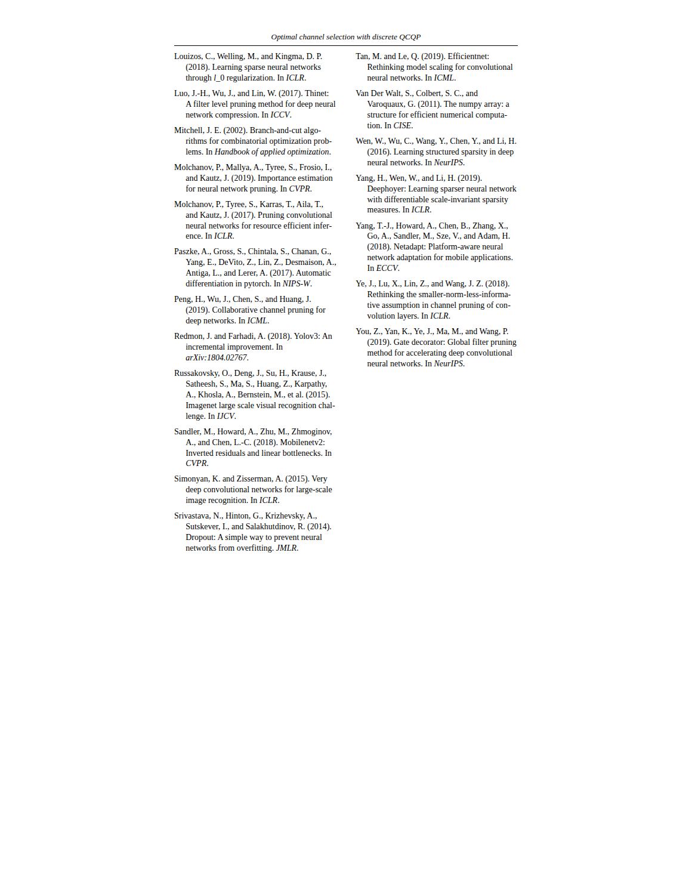Optimal channel selection with discrete QCQP
Louizos, C., Welling, M., and Kingma, D. P. (2018). Learning sparse neural networks through l_0 regularization. In ICLR.
Luo, J.-H., Wu, J., and Lin, W. (2017). Thinet: A filter level pruning method for deep neural network compression. In ICCV.
Mitchell, J. E. (2002). Branch-and-cut algorithms for combinatorial optimization problems. In Handbook of applied optimization.
Molchanov, P., Mallya, A., Tyree, S., Frosio, I., and Kautz, J. (2019). Importance estimation for neural network pruning. In CVPR.
Molchanov, P., Tyree, S., Karras, T., Aila, T., and Kautz, J. (2017). Pruning convolutional neural networks for resource efficient inference. In ICLR.
Paszke, A., Gross, S., Chintala, S., Chanan, G., Yang, E., DeVito, Z., Lin, Z., Desmaison, A., Antiga, L., and Lerer, A. (2017). Automatic differentiation in pytorch. In NIPS-W.
Peng, H., Wu, J., Chen, S., and Huang, J. (2019). Collaborative channel pruning for deep networks. In ICML.
Redmon, J. and Farhadi, A. (2018). Yolov3: An incremental improvement. In arXiv:1804.02767.
Russakovsky, O., Deng, J., Su, H., Krause, J., Satheesh, S., Ma, S., Huang, Z., Karpathy, A., Khosla, A., Bernstein, M., et al. (2015). Imagenet large scale visual recognition challenge. In IJCV.
Sandler, M., Howard, A., Zhu, M., Zhmoginov, A., and Chen, L.-C. (2018). Mobilenetv2: Inverted residuals and linear bottlenecks. In CVPR.
Simonyan, K. and Zisserman, A. (2015). Very deep convolutional networks for large-scale image recognition. In ICLR.
Srivastava, N., Hinton, G., Krizhevsky, A., Sutskever, I., and Salakhutdinov, R. (2014). Dropout: A simple way to prevent neural networks from overfitting. JMLR.
Tan, M. and Le, Q. (2019). Efficientnet: Rethinking model scaling for convolutional neural networks. In ICML.
Van Der Walt, S., Colbert, S. C., and Varoquaux, G. (2011). The numpy array: a structure for efficient numerical computation. In CISE.
Wen, W., Wu, C., Wang, Y., Chen, Y., and Li, H. (2016). Learning structured sparsity in deep neural networks. In NeurIPS.
Yang, H., Wen, W., and Li, H. (2019). Deephoyer: Learning sparser neural network with differentiable scale-invariant sparsity measures. In ICLR.
Yang, T.-J., Howard, A., Chen, B., Zhang, X., Go, A., Sandler, M., Sze, V., and Adam, H. (2018). Netadapt: Platform-aware neural network adaptation for mobile applications. In ECCV.
Ye, J., Lu, X., Lin, Z., and Wang, J. Z. (2018). Rethinking the smaller-norm-less-informative assumption in channel pruning of convolution layers. In ICLR.
You, Z., Yan, K., Ye, J., Ma, M., and Wang, P. (2019). Gate decorator: Global filter pruning method for accelerating deep convolutional neural networks. In NeurIPS.